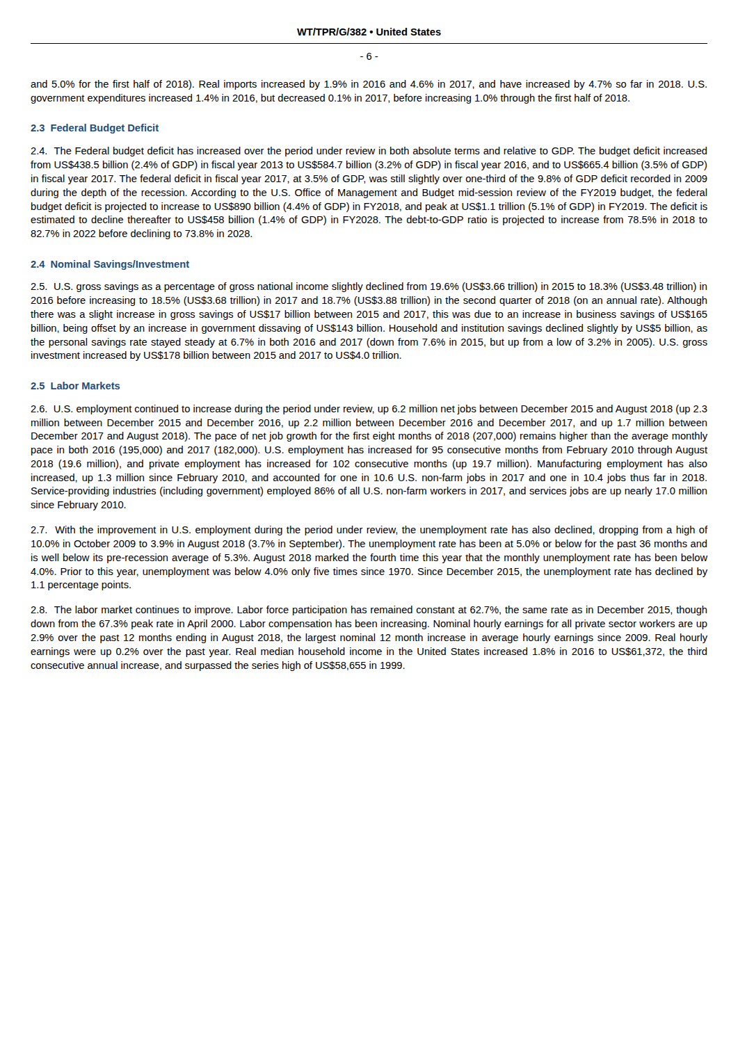WT/TPR/G/382 • United States
- 6 -
and 5.0% for the first half of 2018). Real imports increased by 1.9% in 2016 and 4.6% in 2017, and have increased by 4.7% so far in 2018. U.S. government expenditures increased 1.4% in 2016, but decreased 0.1% in 2017, before increasing 1.0% through the first half of 2018.
2.3 Federal Budget Deficit
2.4. The Federal budget deficit has increased over the period under review in both absolute terms and relative to GDP. The budget deficit increased from US$438.5 billion (2.4% of GDP) in fiscal year 2013 to US$584.7 billion (3.2% of GDP) in fiscal year 2016, and to US$665.4 billion (3.5% of GDP) in fiscal year 2017. The federal deficit in fiscal year 2017, at 3.5% of GDP, was still slightly over one-third of the 9.8% of GDP deficit recorded in 2009 during the depth of the recession. According to the U.S. Office of Management and Budget mid-session review of the FY2019 budget, the federal budget deficit is projected to increase to US$890 billion (4.4% of GDP) in FY2018, and peak at US$1.1 trillion (5.1% of GDP) in FY2019. The deficit is estimated to decline thereafter to US$458 billion (1.4% of GDP) in FY2028. The debt-to-GDP ratio is projected to increase from 78.5% in 2018 to 82.7% in 2022 before declining to 73.8% in 2028.
2.4 Nominal Savings/Investment
2.5. U.S. gross savings as a percentage of gross national income slightly declined from 19.6% (US$3.66 trillion) in 2015 to 18.3% (US$3.48 trillion) in 2016 before increasing to 18.5% (US$3.68 trillion) in 2017 and 18.7% (US$3.88 trillion) in the second quarter of 2018 (on an annual rate). Although there was a slight increase in gross savings of US$17 billion between 2015 and 2017, this was due to an increase in business savings of US$165 billion, being offset by an increase in government dissaving of US$143 billion. Household and institution savings declined slightly by US$5 billion, as the personal savings rate stayed steady at 6.7% in both 2016 and 2017 (down from 7.6% in 2015, but up from a low of 3.2% in 2005). U.S. gross investment increased by US$178 billion between 2015 and 2017 to US$4.0 trillion.
2.5 Labor Markets
2.6. U.S. employment continued to increase during the period under review, up 6.2 million net jobs between December 2015 and August 2018 (up 2.3 million between December 2015 and December 2016, up 2.2 million between December 2016 and December 2017, and up 1.7 million between December 2017 and August 2018). The pace of net job growth for the first eight months of 2018 (207,000) remains higher than the average monthly pace in both 2016 (195,000) and 2017 (182,000). U.S. employment has increased for 95 consecutive months from February 2010 through August 2018 (19.6 million), and private employment has increased for 102 consecutive months (up 19.7 million). Manufacturing employment has also increased, up 1.3 million since February 2010, and accounted for one in 10.6 U.S. non-farm jobs in 2017 and one in 10.4 jobs thus far in 2018. Service-providing industries (including government) employed 86% of all U.S. non-farm workers in 2017, and services jobs are up nearly 17.0 million since February 2010.
2.7. With the improvement in U.S. employment during the period under review, the unemployment rate has also declined, dropping from a high of 10.0% in October 2009 to 3.9% in August 2018 (3.7% in September). The unemployment rate has been at 5.0% or below for the past 36 months and is well below its pre-recession average of 5.3%. August 2018 marked the fourth time this year that the monthly unemployment rate has been below 4.0%. Prior to this year, unemployment was below 4.0% only five times since 1970. Since December 2015, the unemployment rate has declined by 1.1 percentage points.
2.8. The labor market continues to improve. Labor force participation has remained constant at 62.7%, the same rate as in December 2015, though down from the 67.3% peak rate in April 2000. Labor compensation has been increasing. Nominal hourly earnings for all private sector workers are up 2.9% over the past 12 months ending in August 2018, the largest nominal 12 month increase in average hourly earnings since 2009. Real hourly earnings were up 0.2% over the past year. Real median household income in the United States increased 1.8% in 2016 to US$61,372, the third consecutive annual increase, and surpassed the series high of US$58,655 in 1999.